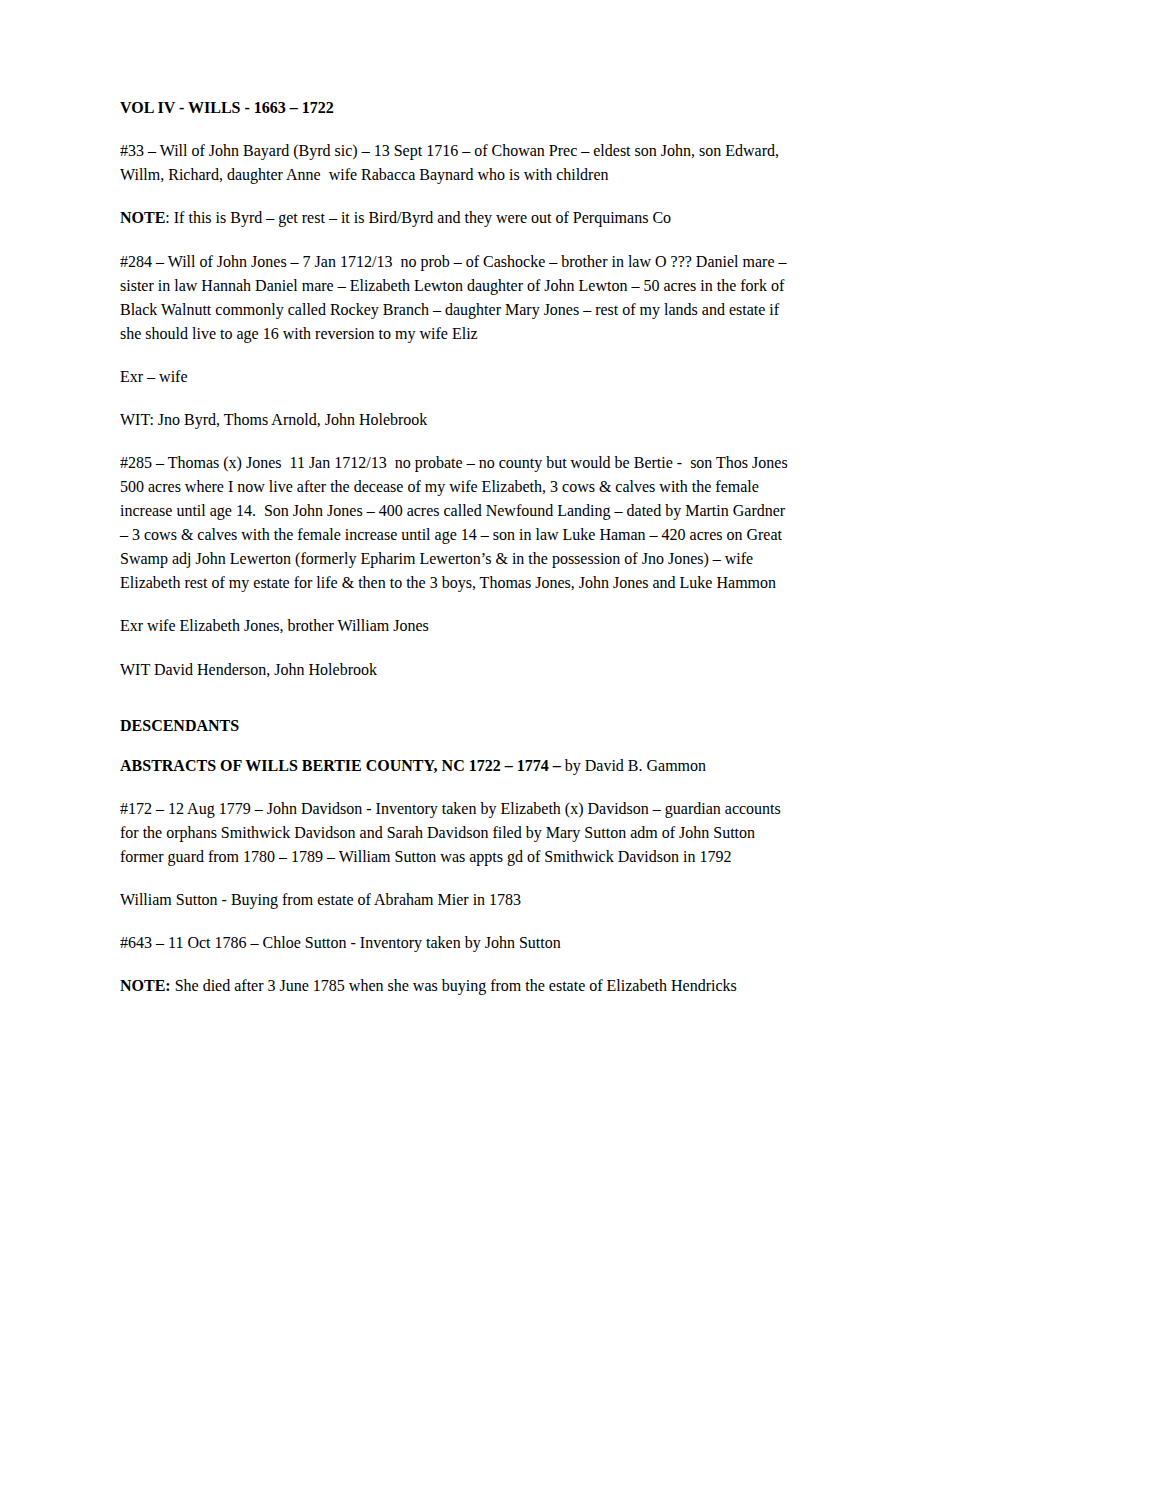VOL IV - WILLS - 1663 – 1722
#33 – Will of John Bayard (Byrd sic) – 13 Sept 1716 – of Chowan Prec – eldest son John, son Edward, Willm, Richard, daughter Anne wife Rabacca Baynard who is with children
NOTE: If this is Byrd – get rest – it is Bird/Byrd and they were out of Perquimans Co
#284 – Will of John Jones – 7 Jan 1712/13 no prob – of Cashocke – brother in law O ??? Daniel mare – sister in law Hannah Daniel mare – Elizabeth Lewton daughter of John Lewton – 50 acres in the fork of Black Walnutt commonly called Rockey Branch – daughter Mary Jones – rest of my lands and estate if she should live to age 16 with reversion to my wife Eliz
Exr – wife
WIT: Jno Byrd, Thoms Arnold, John Holebrook
#285 – Thomas (x) Jones 11 Jan 1712/13 no probate – no county but would be Bertie - son Thos Jones 500 acres where I now live after the decease of my wife Elizabeth, 3 cows & calves with the female increase until age 14. Son John Jones – 400 acres called Newfound Landing – dated by Martin Gardner – 3 cows & calves with the female increase until age 14 – son in law Luke Haman – 420 acres on Great Swamp adj John Lewerton (formerly Epharim Lewerton’s & in the possession of Jno Jones) – wife Elizabeth rest of my estate for life & then to the 3 boys, Thomas Jones, John Jones and Luke Hammon
Exr wife Elizabeth Jones, brother William Jones
WIT David Henderson, John Holebrook
DESCENDANTS
ABSTRACTS OF WILLS BERTIE COUNTY, NC 1722 – 1774 – by David B. Gammon
#172 – 12 Aug 1779 – John Davidson - Inventory taken by Elizabeth (x) Davidson – guardian accounts for the orphans Smithwick Davidson and Sarah Davidson filed by Mary Sutton adm of John Sutton former guard from 1780 – 1789 – William Sutton was appts gd of Smithwick Davidson in 1792
William Sutton - Buying from estate of Abraham Mier in 1783
#643 – 11 Oct 1786 – Chloe Sutton - Inventory taken by John Sutton
NOTE: She died after 3 June 1785 when she was buying from the estate of Elizabeth Hendricks